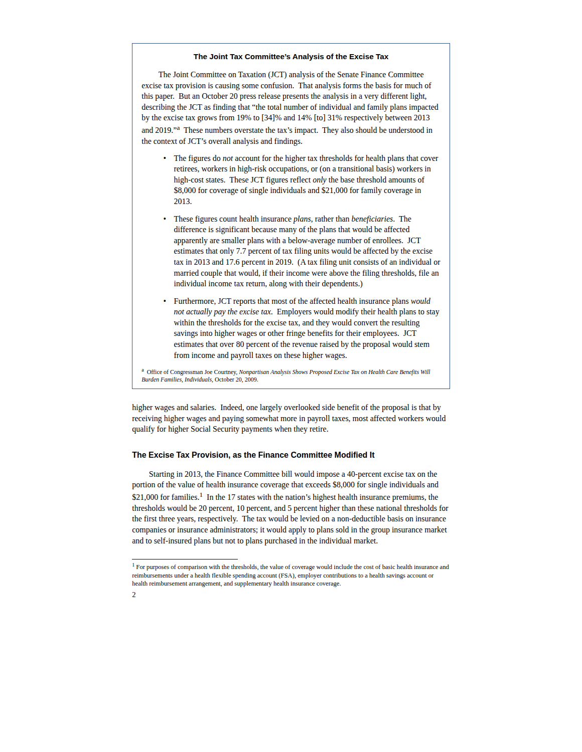The Joint Tax Committee’s Analysis of the Excise Tax
The Joint Committee on Taxation (JCT) analysis of the Senate Finance Committee excise tax provision is causing some confusion. That analysis forms the basis for much of this paper. But an October 20 press release presents the analysis in a very different light, describing the JCT as finding that “the total number of individual and family plans impacted by the excise tax grows from 19% to [34]% and 14% [to] 31% respectively between 2013 and 2019.”a These numbers overstate the tax’s impact. They also should be understood in the context of JCT’s overall analysis and findings.
The figures do not account for the higher tax thresholds for health plans that cover retirees, workers in high-risk occupations, or (on a transitional basis) workers in high-cost states. These JCT figures reflect only the base threshold amounts of $8,000 for coverage of single individuals and $21,000 for family coverage in 2013.
These figures count health insurance plans, rather than beneficiaries. The difference is significant because many of the plans that would be affected apparently are smaller plans with a below-average number of enrollees. JCT estimates that only 7.7 percent of tax filing units would be affected by the excise tax in 2013 and 17.6 percent in 2019. (A tax filing unit consists of an individual or married couple that would, if their income were above the filing thresholds, file an individual income tax return, along with their dependents.)
Furthermore, JCT reports that most of the affected health insurance plans would not actually pay the excise tax. Employers would modify their health plans to stay within the thresholds for the excise tax, and they would convert the resulting savings into higher wages or other fringe benefits for their employees. JCT estimates that over 80 percent of the revenue raised by the proposal would stem from income and payroll taxes on these higher wages.
a Office of Congressman Joe Courtney, Nonpartisan Analysis Shows Proposed Excise Tax on Health Care Benefits Will Burden Families, Individuals, October 20, 2009.
higher wages and salaries. Indeed, one largely overlooked side benefit of the proposal is that by receiving higher wages and paying somewhat more in payroll taxes, most affected workers would qualify for higher Social Security payments when they retire.
The Excise Tax Provision, as the Finance Committee Modified It
Starting in 2013, the Finance Committee bill would impose a 40-percent excise tax on the portion of the value of health insurance coverage that exceeds $8,000 for single individuals and $21,000 for families.1 In the 17 states with the nation’s highest health insurance premiums, the thresholds would be 20 percent, 10 percent, and 5 percent higher than these national thresholds for the first three years, respectively. The tax would be levied on a non-deductible basis on insurance companies or insurance administrators; it would apply to plans sold in the group insurance market and to self-insured plans but not to plans purchased in the individual market.
1 For purposes of comparison with the thresholds, the value of coverage would include the cost of basic health insurance and reimbursements under a health flexible spending account (FSA), employer contributions to a health savings account or health reimbursement arrangement, and supplementary health insurance coverage.
2